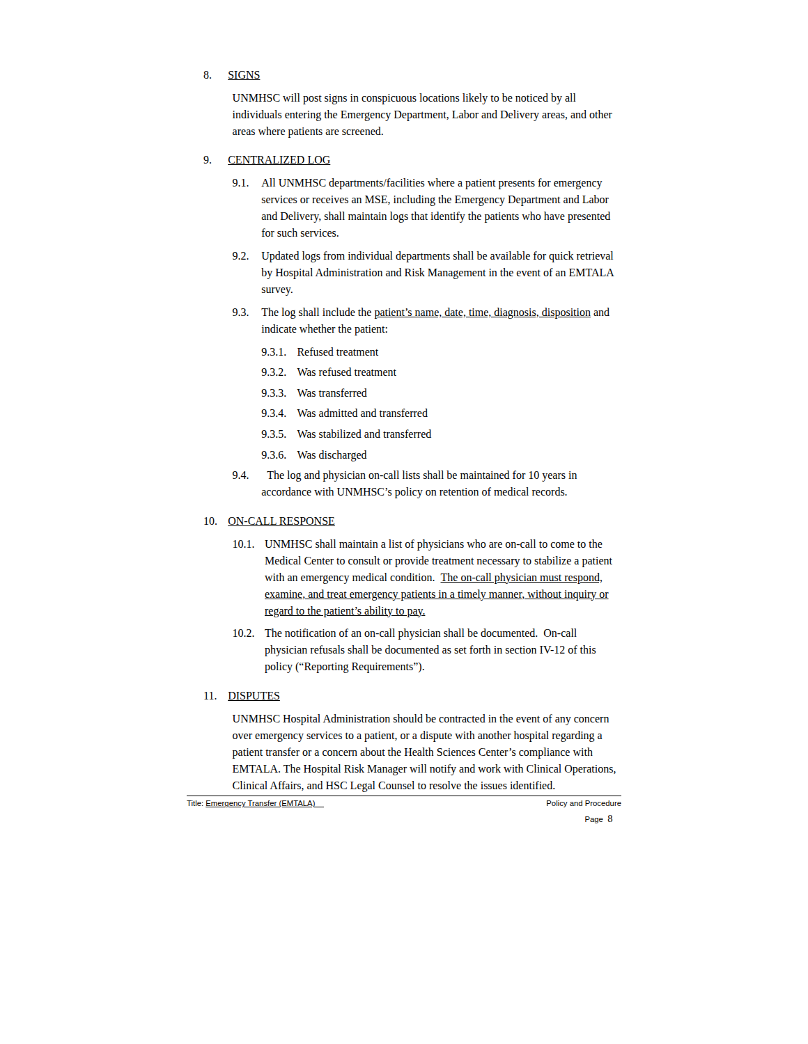8. SIGNS
UNMHSC will post signs in conspicuous locations likely to be noticed by all individuals entering the Emergency Department, Labor and Delivery areas, and other areas where patients are screened.
9. CENTRALIZED LOG
9.1. All UNMHSC departments/facilities where a patient presents for emergency services or receives an MSE, including the Emergency Department and Labor and Delivery, shall maintain logs that identify the patients who have presented for such services.
9.2. Updated logs from individual departments shall be available for quick retrieval by Hospital Administration and Risk Management in the event of an EMTALA survey.
9.3. The log shall include the patient’s name, date, time, diagnosis, disposition and indicate whether the patient:
9.3.1. Refused treatment
9.3.2. Was refused treatment
9.3.3. Was transferred
9.3.4. Was admitted and transferred
9.3.5. Was stabilized and transferred
9.3.6. Was discharged
9.4. The log and physician on-call lists shall be maintained for 10 years in accordance with UNMHSC’s policy on retention of medical records.
10. ON-CALL RESPONSE
10.1. UNMHSC shall maintain a list of physicians who are on-call to come to the Medical Center to consult or provide treatment necessary to stabilize a patient with an emergency medical condition. The on-call physician must respond, examine, and treat emergency patients in a timely manner, without inquiry or regard to the patient’s ability to pay.
10.2. The notification of an on-call physician shall be documented. On-call physician refusals shall be documented as set forth in section IV-12 of this policy (“Reporting Requirements”).
11. DISPUTES
UNMHSC Hospital Administration should be contracted in the event of any concern over emergency services to a patient, or a dispute with another hospital regarding a patient transfer or a concern about the Health Sciences Center’s compliance with EMTALA. The Hospital Risk Manager will notify and work with Clinical Operations, Clinical Affairs, and HSC Legal Counsel to resolve the issues identified.
Title: Emergency Transfer (EMTALA)
Policy and Procedure
Page 8